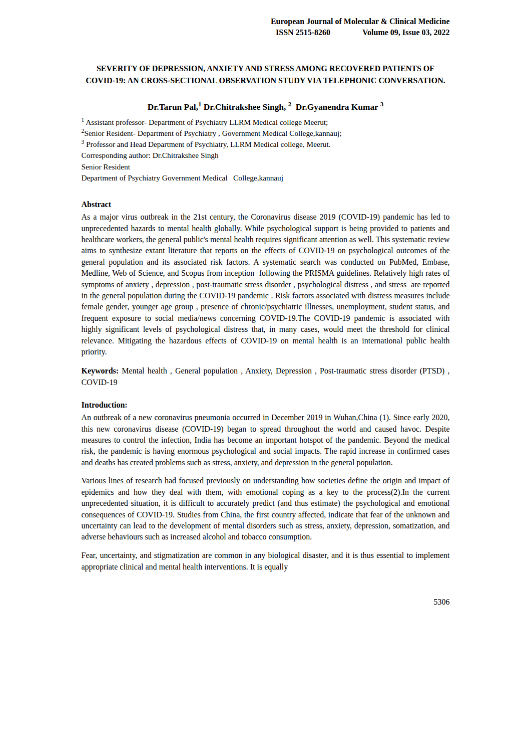European Journal of Molecular & Clinical Medicine ISSN 2515-8260 Volume 09, Issue 03, 2022
Severity of Depression, Anxiety and Stress Among Recovered Patients of COVID-19: An Cross-Sectional Observation Study via Telephonic Conversation.
Dr.Tarun Pal,1 Dr.Chitrakshee Singh, 2 Dr.Gyanendra Kumar 3
1 Assistant professor- Department of Psychiatry LLRM Medical college Meerut;
2Senior Resident- Department of Psychiatry , Government Medical College,kannauj;
3 Professor and Head Department of Psychiatry, LLRM Medical college, Meerut.
Corresponding author: Dr.Chitrakshee Singh
Senior Resident
Department of Psychiatry Government Medical College,kannauj
Abstract
As a major virus outbreak in the 21st century, the Coronavirus disease 2019 (COVID-19) pandemic has led to unprecedented hazards to mental health globally. While psychological support is being provided to patients and healthcare workers, the general public's mental health requires significant attention as well. This systematic review aims to synthesize extant literature that reports on the effects of COVID-19 on psychological outcomes of the general population and its associated risk factors. A systematic search was conducted on PubMed, Embase, Medline, Web of Science, and Scopus from inception following the PRISMA guidelines. Relatively high rates of symptoms of anxiety , depression , post-traumatic stress disorder , psychological distress , and stress are reported in the general population during the COVID-19 pandemic . Risk factors associated with distress measures include female gender, younger age group , presence of chronic/psychiatric illnesses, unemployment, student status, and frequent exposure to social media/news concerning COVID-19.The COVID-19 pandemic is associated with highly significant levels of psychological distress that, in many cases, would meet the threshold for clinical relevance. Mitigating the hazardous effects of COVID-19 on mental health is an international public health priority.
Keywords: Mental health , General population , Anxiety, Depression , Post-traumatic stress disorder (PTSD) , COVID-19
Introduction:
An outbreak of a new coronavirus pneumonia occurred in December 2019 in Wuhan,China (1). Since early 2020, this new coronavirus disease (COVID-19) began to spread throughout the world and caused havoc. Despite measures to control the infection, India has become an important hotspot of the pandemic. Beyond the medical risk, the pandemic is having enormous psychological and social impacts. The rapid increase in confirmed cases and deaths has created problems such as stress, anxiety, and depression in the general population.
Various lines of research had focused previously on understanding how societies define the origin and impact of epidemics and how they deal with them, with emotional coping as a key to the process(2).In the current unprecedented situation, it is difficult to accurately predict (and thus estimate) the psychological and emotional consequences of COVID-19. Studies from China, the first country affected, indicate that fear of the unknown and uncertainty can lead to the development of mental disorders such as stress, anxiety, depression, somatization, and adverse behaviours such as increased alcohol and tobacco consumption.
Fear, uncertainty, and stigmatization are common in any biological disaster, and it is thus essential to implement appropriate clinical and mental health interventions. It is equally
5306